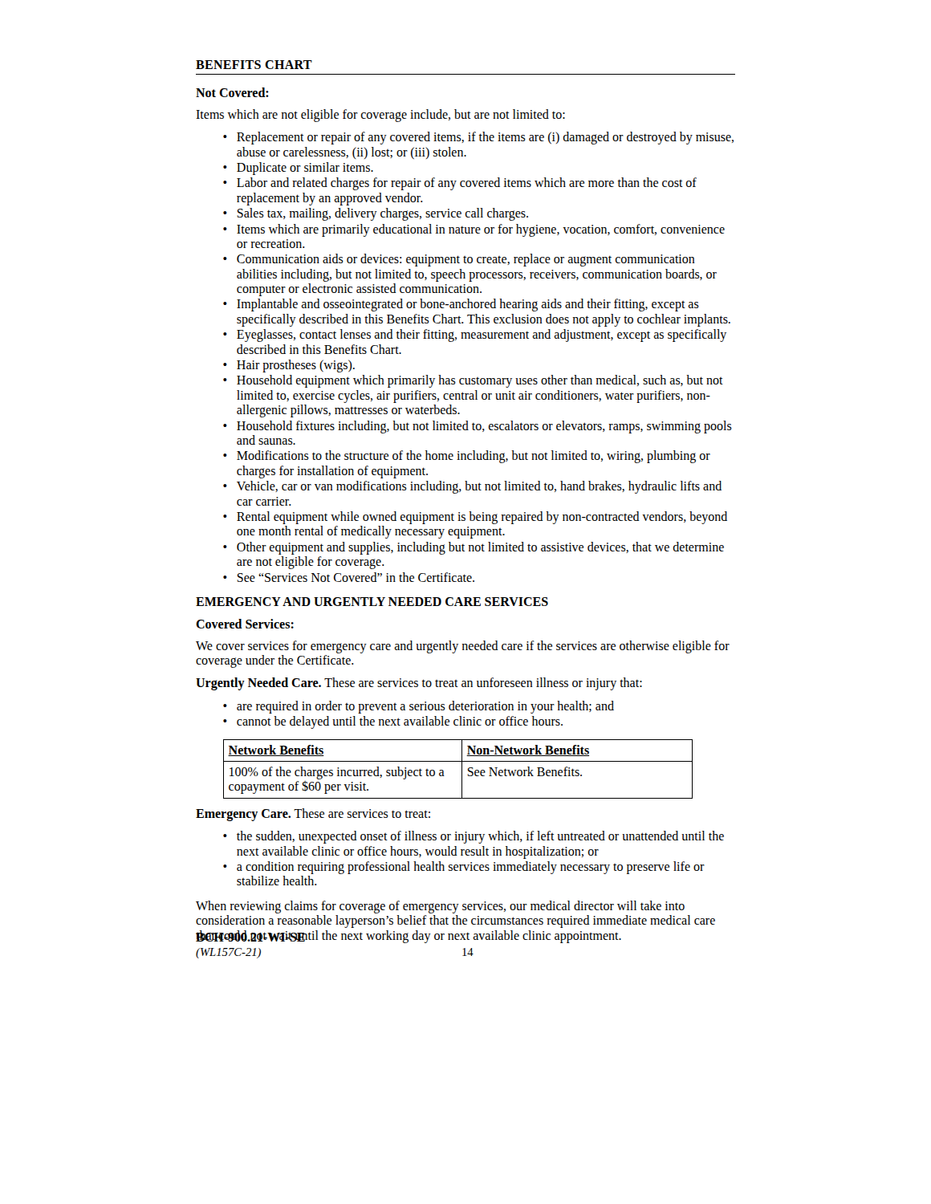BENEFITS CHART
Not Covered:
Items which are not eligible for coverage include, but are not limited to:
Replacement or repair of any covered items, if the items are (i) damaged or destroyed by misuse, abuse or carelessness, (ii) lost; or (iii) stolen.
Duplicate or similar items.
Labor and related charges for repair of any covered items which are more than the cost of replacement by an approved vendor.
Sales tax, mailing, delivery charges, service call charges.
Items which are primarily educational in nature or for hygiene, vocation, comfort, convenience or recreation.
Communication aids or devices: equipment to create, replace or augment communication abilities including, but not limited to, speech processors, receivers, communication boards, or computer or electronic assisted communication.
Implantable and osseointegrated or bone-anchored hearing aids and their fitting, except as specifically described in this Benefits Chart. This exclusion does not apply to cochlear implants.
Eyeglasses, contact lenses and their fitting, measurement and adjustment, except as specifically described in this Benefits Chart.
Hair prostheses (wigs).
Household equipment which primarily has customary uses other than medical, such as, but not limited to, exercise cycles, air purifiers, central or unit air conditioners, water purifiers, non-allergenic pillows, mattresses or waterbeds.
Household fixtures including, but not limited to, escalators or elevators, ramps, swimming pools and saunas.
Modifications to the structure of the home including, but not limited to, wiring, plumbing or charges for installation of equipment.
Vehicle, car or van modifications including, but not limited to, hand brakes, hydraulic lifts and car carrier.
Rental equipment while owned equipment is being repaired by non-contracted vendors, beyond one month rental of medically necessary equipment.
Other equipment and supplies, including but not limited to assistive devices, that we determine are not eligible for coverage.
See “Services Not Covered” in the Certificate.
EMERGENCY AND URGENTLY NEEDED CARE SERVICES
Covered Services:
We cover services for emergency care and urgently needed care if the services are otherwise eligible for coverage under the Certificate.
Urgently Needed Care. These are services to treat an unforeseen illness or injury that:
are required in order to prevent a serious deterioration in your health; and
cannot be delayed until the next available clinic or office hours.
| Network Benefits | Non-Network Benefits |
| --- | --- |
| 100% of the charges incurred, subject to a copayment of $60 per visit. | See Network Benefits. |
Emergency Care. These are services to treat:
the sudden, unexpected onset of illness or injury which, if left untreated or unattended until the next available clinic or office hours, would result in hospitalization; or
a condition requiring professional health services immediately necessary to preserve life or stabilize health.
When reviewing claims for coverage of emergency services, our medical director will take into consideration a reasonable layperson’s belief that the circumstances required immediate medical care that could not wait until the next working day or next available clinic appointment.
BCH-900.21-WI-SE
(WL157C-21) 14